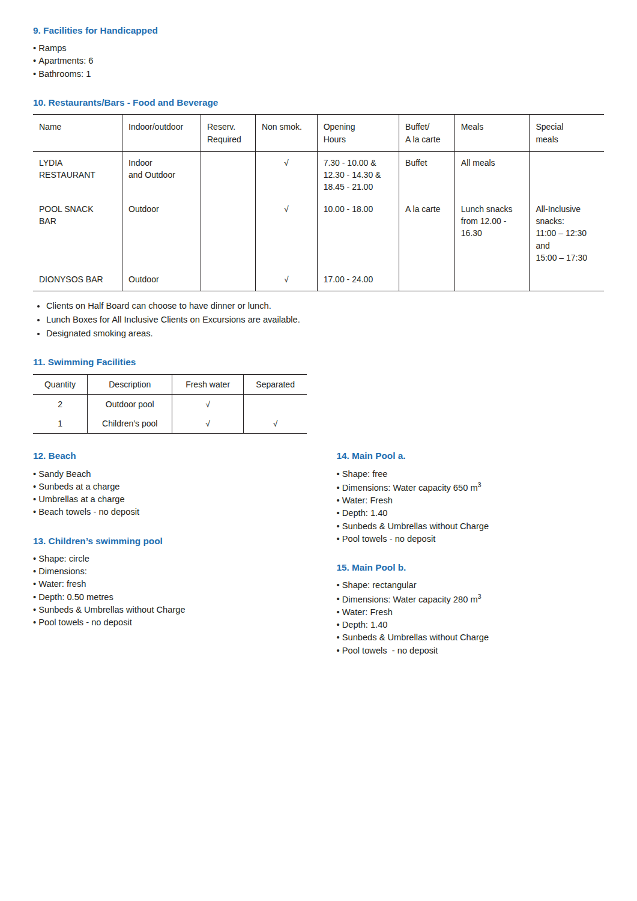9. Facilities for Handicapped
Ramps
Apartments: 6
Bathrooms: 1
10. Restaurants/Bars - Food and Beverage
| Name | Indoor/outdoor | Reserv. Required | Non smok. | Opening Hours | Buffet/ A la carte | Meals | Special meals |
| --- | --- | --- | --- | --- | --- | --- | --- |
| LYDIA RESTAURANT | Indoor and Outdoor | | √ | 7.30 - 10.00 & 12.30 - 14.30 & 18.45 - 21.00 | Buffet | All meals | |
| POOL SNACK BAR | Outdoor | | √ | 10.00 - 18.00 | A la carte | Lunch snacks from 12.00 - 16.30 | All-Inclusive snacks: 11:00 – 12:30 and 15:00 – 17:30 |
| DIONYSOS BAR | Outdoor | | √ | 17.00 - 24.00 | | | |
Clients on Half Board can choose to have dinner or lunch.
Lunch Boxes for All Inclusive Clients on Excursions are available.
Designated smoking areas.
11. Swimming Facilities
| Quantity | Description | Fresh water | Separated |
| --- | --- | --- | --- |
| 2 | Outdoor pool | √ | |
| 1 | Children’s pool | √ | √ |
12. Beach
Sandy Beach
Sunbeds at a charge
Umbrellas at a charge
Beach towels - no deposit
13. Children’s swimming pool
Shape: circle
Dimensions:
Water: fresh
Depth: 0.50 metres
Sunbeds & Umbrellas without Charge
Pool towels - no deposit
14. Main Pool a.
Shape: free
Dimensions: Water capacity 650 m3
Water: Fresh
Depth: 1.40
Sunbeds & Umbrellas without Charge
Pool towels - no deposit
15. Main Pool b.
Shape: rectangular
Dimensions: Water capacity 280 m3
Water: Fresh
Depth: 1.40
Sunbeds & Umbrellas without Charge
Pool towels - no deposit